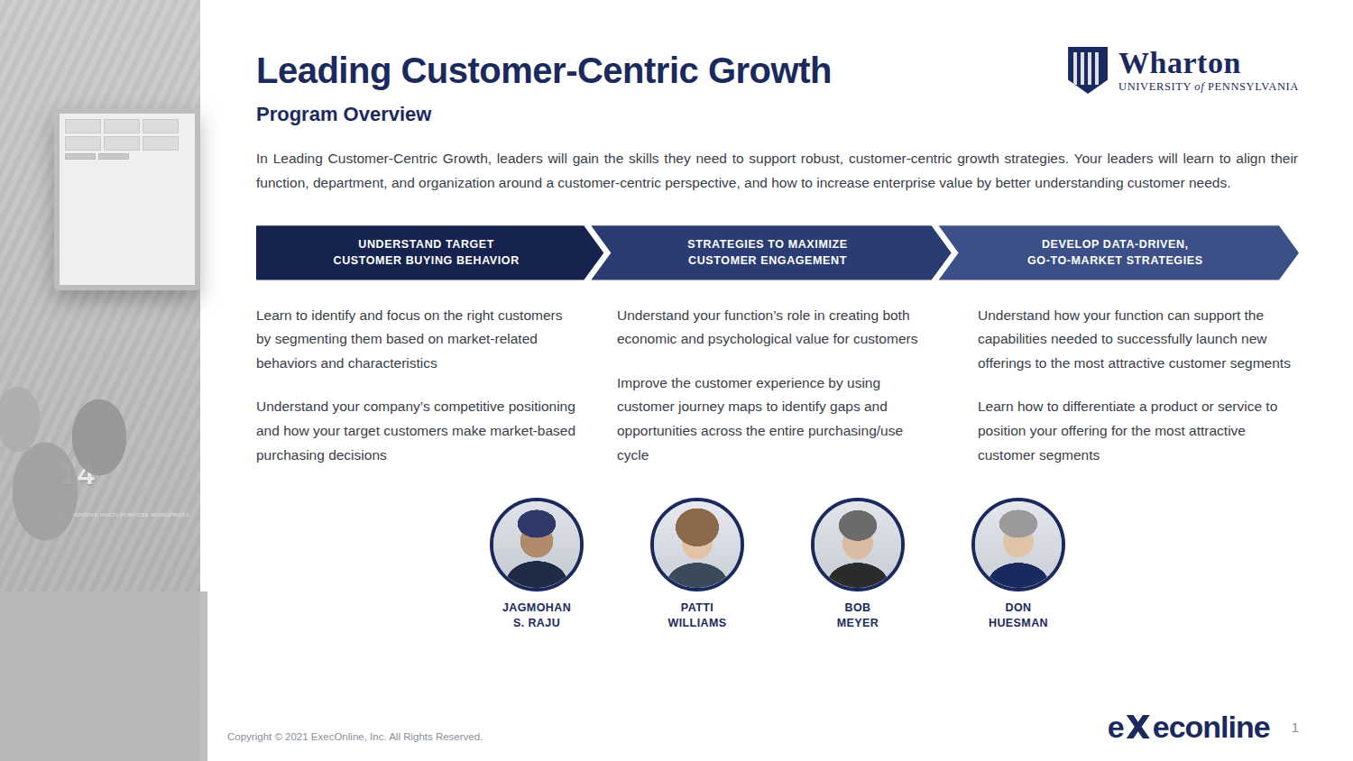14
Responsive Multi-Purpose WordPress
Wharton
University of Pennsylvania
Leading Customer-Centric Growth
Program Overview
In Leading Customer-Centric Growth, leaders will gain the skills they need to support robust, customer-centric growth strategies. Your leaders will learn to align their function, department, and organization around a customer-centric perspective, and how to increase enterprise value by better understanding customer needs.
Understand Target
Customer Buying Behavior
Strategies to Maximize
Customer Engagement
Develop Data-Driven,
Go-to-Market Strategies
Learn to identify and focus on the right customers by segmenting them based on market-related behaviors and characteristics
Understand your company’s competitive positioning and how your target customers make market-based purchasing decisions
Understand your function’s role in creating both economic and psychological value for customers
Improve the customer experience by using customer journey maps to identify gaps and opportunities across the entire purchasing/use cycle
Understand how your function can support the capabilities needed to successfully launch new offerings to the most attractive customer segments
Learn how to differentiate a product or service to position your offering for the most attractive customer segments
Jagmohan
S. Raju
Patti
Williams
Bob
Meyer
Don
Huesman
Copyright © 2021 ExecOnline, Inc. All Rights Reserved.
e econline
1